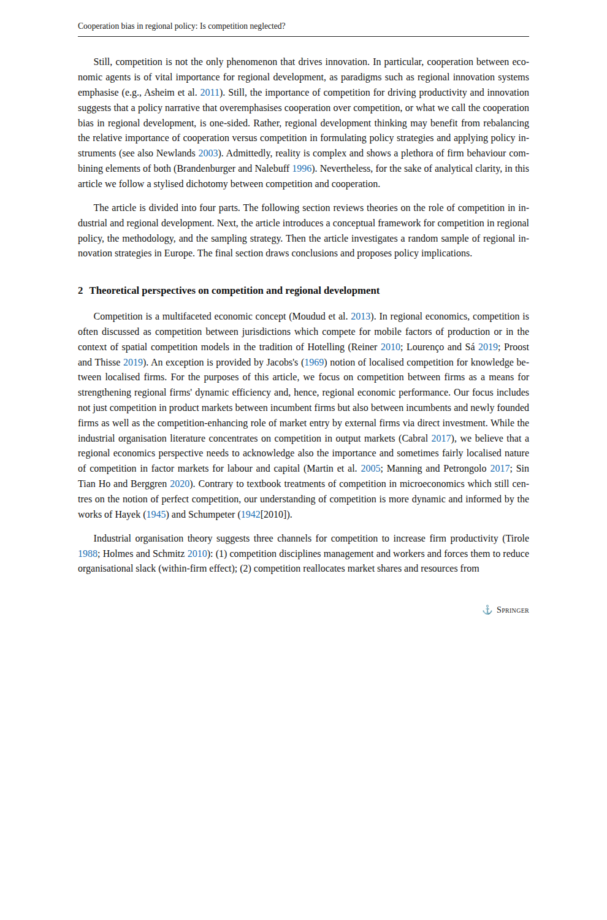Cooperation bias in regional policy: Is competition neglected?
Still, competition is not the only phenomenon that drives innovation. In particular, cooperation between economic agents is of vital importance for regional development, as paradigms such as regional innovation systems emphasise (e.g., Asheim et al. 2011). Still, the importance of competition for driving productivity and innovation suggests that a policy narrative that overemphasises cooperation over competition, or what we call the cooperation bias in regional development, is one-sided. Rather, regional development thinking may benefit from rebalancing the relative importance of cooperation versus competition in formulating policy strategies and applying policy instruments (see also Newlands 2003). Admittedly, reality is complex and shows a plethora of firm behaviour combining elements of both (Brandenburger and Nalebuff 1996). Nevertheless, for the sake of analytical clarity, in this article we follow a stylised dichotomy between competition and cooperation.
The article is divided into four parts. The following section reviews theories on the role of competition in industrial and regional development. Next, the article introduces a conceptual framework for competition in regional policy, the methodology, and the sampling strategy. Then the article investigates a random sample of regional innovation strategies in Europe. The final section draws conclusions and proposes policy implications.
2 Theoretical perspectives on competition and regional development
Competition is a multifaceted economic concept (Moudud et al. 2013). In regional economics, competition is often discussed as competition between jurisdictions which compete for mobile factors of production or in the context of spatial competition models in the tradition of Hotelling (Reiner 2010; Lourenço and Sá 2019; Proost and Thisse 2019). An exception is provided by Jacobs's (1969) notion of localised competition for knowledge between localised firms. For the purposes of this article, we focus on competition between firms as a means for strengthening regional firms' dynamic efficiency and, hence, regional economic performance. Our focus includes not just competition in product markets between incumbent firms but also between incumbents and newly founded firms as well as the competition-enhancing role of market entry by external firms via direct investment. While the industrial organisation literature concentrates on competition in output markets (Cabral 2017), we believe that a regional economics perspective needs to acknowledge also the importance and sometimes fairly localised nature of competition in factor markets for labour and capital (Martin et al. 2005; Manning and Petrongolo 2017; Sin Tian Ho and Berggren 2020). Contrary to textbook treatments of competition in microeconomics which still centres on the notion of perfect competition, our understanding of competition is more dynamic and informed by the works of Hayek (1945) and Schumpeter (1942[2010]).
Industrial organisation theory suggests three channels for competition to increase firm productivity (Tirole 1988; Holmes and Schmitz 2010): (1) competition disciplines management and workers and forces them to reduce organisational slack (within-firm effect); (2) competition reallocates market shares and resources from
⚓Springer